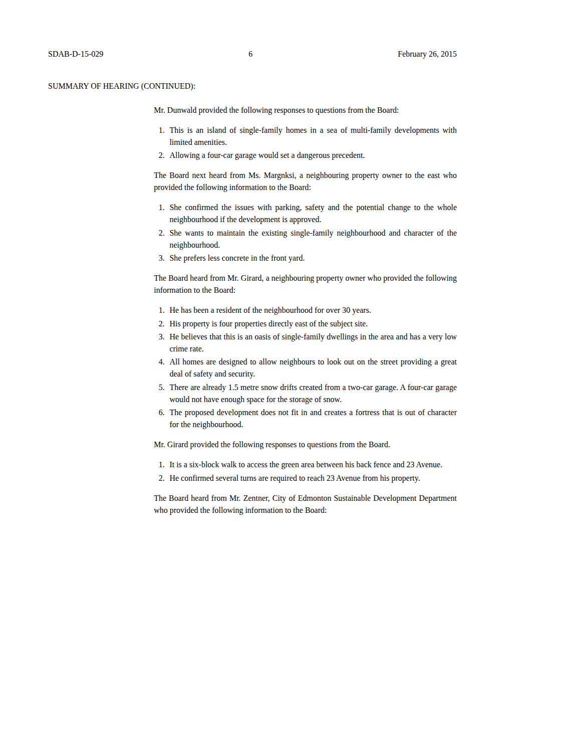SDAB-D-15-029
6
February 26, 2015
SUMMARY OF HEARING (CONTINUED):
Mr. Dunwald provided the following responses to questions from the Board:
This is an island of single-family homes in a sea of multi-family developments with limited amenities.
Allowing a four-car garage would set a dangerous precedent.
The Board next heard from Ms. Margnksi, a neighbouring property owner to the east who provided the following information to the Board:
She confirmed the issues with parking, safety and the potential change to the whole neighbourhood if the development is approved.
She wants to maintain the existing single-family neighbourhood and character of the neighbourhood.
She prefers less concrete in the front yard.
The Board heard from Mr. Girard, a neighbouring property owner who provided the following information to the Board:
He has been a resident of the neighbourhood for over 30 years.
His property is four properties directly east of the subject site.
He believes that this is an oasis of single-family dwellings in the area and has a very low crime rate.
All homes are designed to allow neighbours to look out on the street providing a great deal of safety and security.
There are already 1.5 metre snow drifts created from a two-car garage. A four-car garage would not have enough space for the storage of snow.
The proposed development does not fit in and creates a fortress that is out of character for the neighbourhood.
Mr. Girard provided the following responses to questions from the Board.
It is a six-block walk to access the green area between his back fence and 23 Avenue.
He confirmed several turns are required to reach 23 Avenue from his property.
The Board heard from Mr. Zentner, City of Edmonton Sustainable Development Department who provided the following information to the Board: